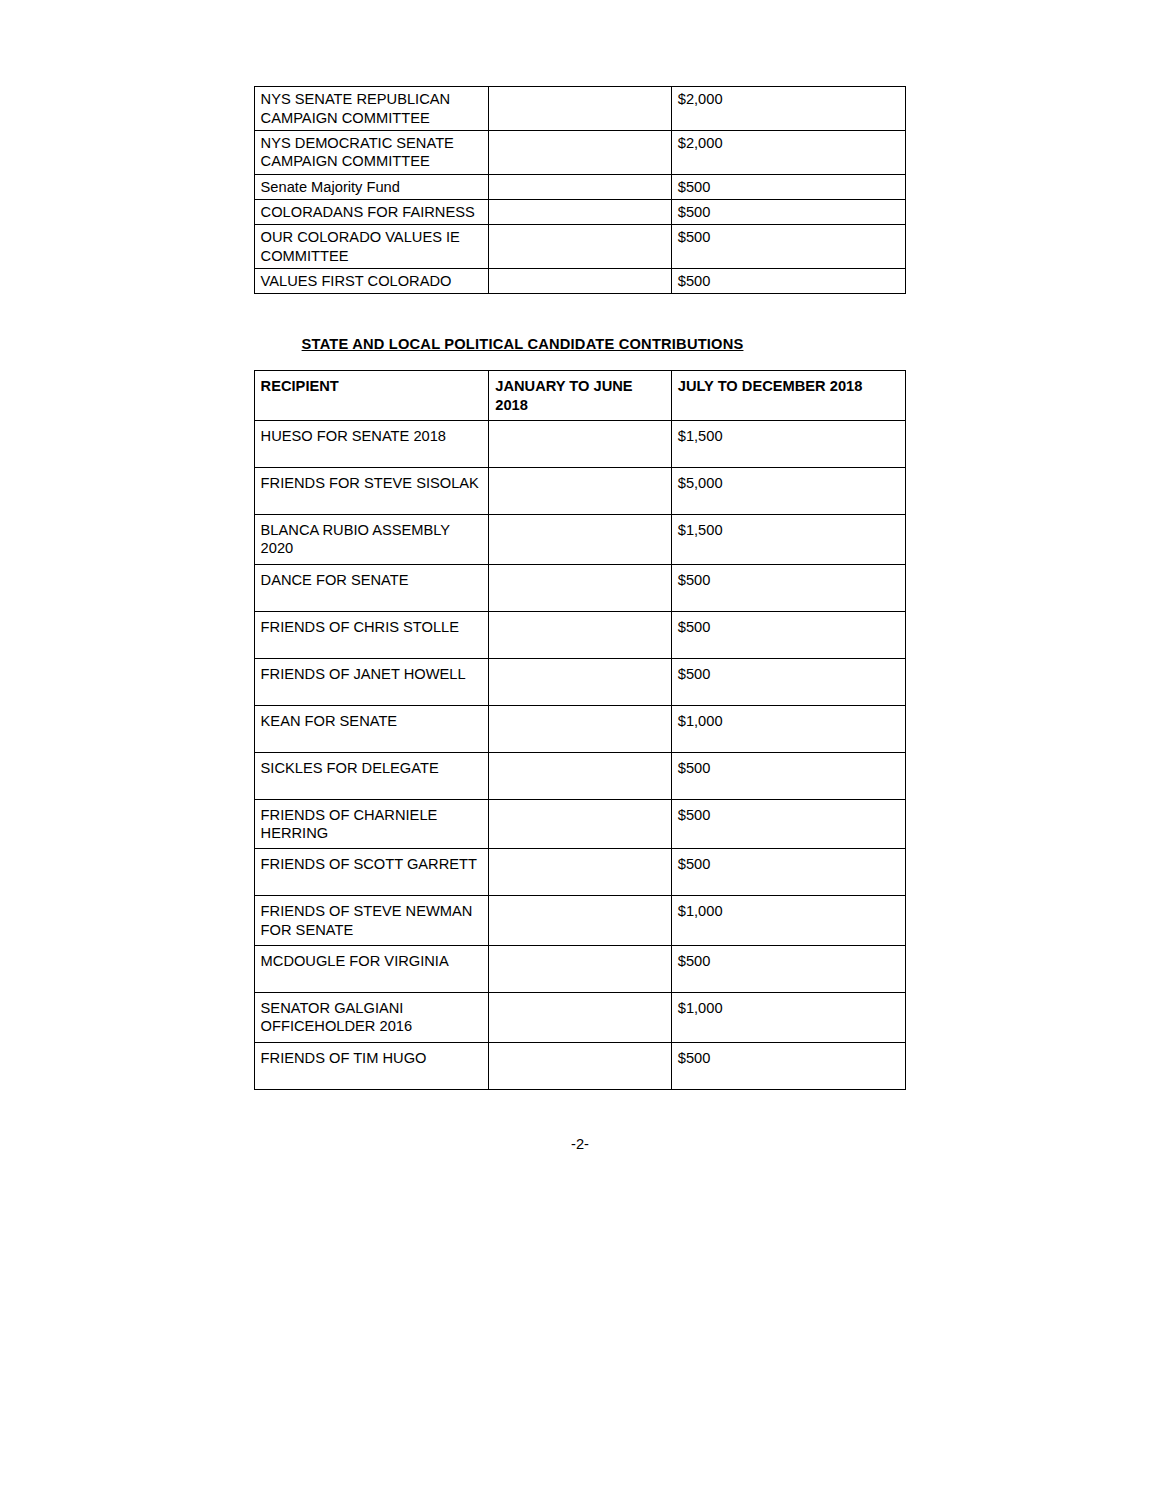| NYS SENATE REPUBLICAN CAMPAIGN COMMITTEE | | $2,000 |
| NYS DEMOCRATIC SENATE CAMPAIGN COMMITTEE | | $2,000 |
| Senate Majority Fund | | $500 |
| COLORADANS FOR FAIRNESS | | $500 |
| OUR COLORADO VALUES IE COMMITTEE | | $500 |
| VALUES FIRST COLORADO | | $500 |
STATE AND LOCAL POLITICAL CANDIDATE CONTRIBUTIONS
| RECIPIENT | JANUARY TO JUNE 2018 | JULY TO DECEMBER 2018 |
| --- | --- | --- |
| HUESO FOR SENATE 2018 | | $1,500 |
| FRIENDS FOR STEVE SISOLAK | | $5,000 |
| BLANCA RUBIO ASSEMBLY 2020 | | $1,500 |
| DANCE FOR SENATE | | $500 |
| FRIENDS OF CHRIS STOLLE | | $500 |
| FRIENDS OF JANET HOWELL | | $500 |
| KEAN FOR SENATE | | $1,000 |
| SICKLES FOR DELEGATE | | $500 |
| FRIENDS OF CHARNIELE HERRING | | $500 |
| FRIENDS OF SCOTT GARRETT | | $500 |
| FRIENDS OF STEVE NEWMAN FOR SENATE | | $1,000 |
| MCDOUGLE FOR VIRGINIA | | $500 |
| SENATOR GALGIANI OFFICEHOLDER 2016 | | $1,000 |
| FRIENDS OF TIM HUGO | | $500 |
-2-